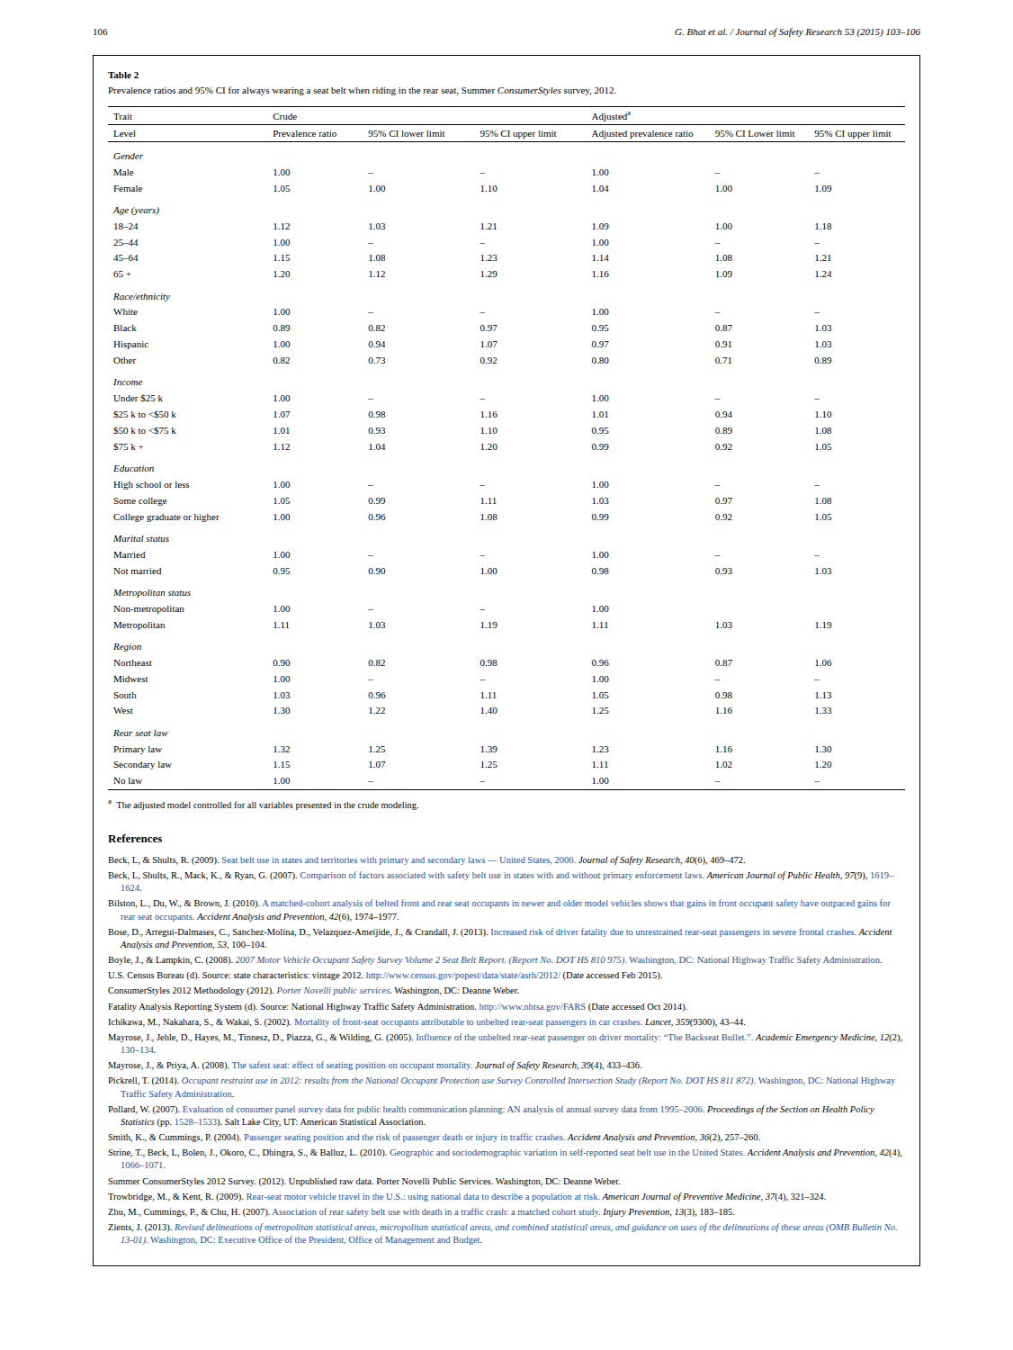106
G. Bhat et al. / Journal of Safety Research 53 (2015) 103–106
Table 2
Prevalence ratios and 95% CI for always wearing a seat belt when riding in the rear seat, Summer ConsumerStyles survey, 2012.
| Trait | Crude | Adjusted a |
| --- | --- | --- |
| Level | Prevalence ratio | 95% CI lower limit | 95% CI upper limit | Adjusted prevalence ratio | 95% CI Lower limit | 95% CI upper limit |
| Gender |
| Male | 1.00 | – | – | 1.00 | – | – |
| Female | 1.05 | 1.00 | 1.10 | 1.04 | 1.00 | 1.09 |
| Age (years) |
| 18–24 | 1.12 | 1.03 | 1.21 | 1.09 | 1.00 | 1.18 |
| 25–44 | 1.00 | – | – | 1.00 | – | – |
| 45–64 | 1.15 | 1.08 | 1.23 | 1.14 | 1.08 | 1.21 |
| 65 + | 1.20 | 1.12 | 1.29 | 1.16 | 1.09 | 1.24 |
| Race/ethnicity |
| White | 1.00 | – | – | 1.00 | – | – |
| Black | 0.89 | 0.82 | 0.97 | 0.95 | 0.87 | 1.03 |
| Hispanic | 1.00 | 0.94 | 1.07 | 0.97 | 0.91 | 1.03 |
| Other | 0.82 | 0.73 | 0.92 | 0.80 | 0.71 | 0.89 |
| Income |
| Under $25 k | 1.00 | – | – | 1.00 | – | – |
| $25 k to <$50 k | 1.07 | 0.98 | 1.16 | 1.01 | 0.94 | 1.10 |
| $50 k to <$75 k | 1.01 | 0.93 | 1.10 | 0.95 | 0.89 | 1.08 |
| $75 k + | 1.12 | 1.04 | 1.20 | 0.99 | 0.92 | 1.05 |
| Education |
| High school or less | 1.00 | – | – | 1.00 | – | – |
| Some college | 1.05 | 0.99 | 1.11 | 1.03 | 0.97 | 1.08 |
| College graduate or higher | 1.00 | 0.96 | 1.08 | 0.99 | 0.92 | 1.05 |
| Marital status |
| Married | 1.00 | – | – | 1.00 | – | – |
| Not married | 0.95 | 0.90 | 1.00 | 0.98 | 0.93 | 1.03 |
| Metropolitan status |
| Non-metropolitan | 1.00 | – | – | 1.00 | | |
| Metropolitan | 1.11 | 1.03 | 1.19 | 1.11 | 1.03 | 1.19 |
| Region |
| Northeast | 0.90 | 0.82 | 0.98 | 0.96 | 0.87 | 1.06 |
| Midwest | 1.00 | – | – | 1.00 | – | – |
| South | 1.03 | 0.96 | 1.11 | 1.05 | 0.98 | 1.13 |
| West | 1.30 | 1.22 | 1.40 | 1.25 | 1.16 | 1.33 |
| Rear seat law |
| Primary law | 1.32 | 1.25 | 1.39 | 1.23 | 1.16 | 1.30 |
| Secondary law | 1.15 | 1.07 | 1.25 | 1.11 | 1.02 | 1.20 |
| No law | 1.00 | – | – | 1.00 | – | – |
a The adjusted model controlled for all variables presented in the crude modeling.
References
Beck, L, & Shults, R. (2009). Seat belt use in states and territories with primary and secondary laws — United States, 2006. Journal of Safety Research, 40(6), 469–472.
Beck, L, Shults, R., Mack, K., & Ryan, G. (2007). Comparison of factors associated with safety belt use in states with and without primary enforcement laws. American Journal of Public Health, 97(9), 1619–1624.
Bilston, L., Du, W., & Brown, J. (2010). A matched-cohort analysis of belted front and rear seat occupants in newer and older model vehicles shows that gains in front occupant safety have outpaced gains for rear seat occupants. Accident Analysis and Prevention, 42(6), 1974–1977.
Bose, D., Arregui-Dalmases, C., Sanchez-Molina, D., Velazquez-Ameijide, J., & Crandall, J. (2013). Increased risk of driver fatality due to unrestrained rear-seat passengers in severe frontal crashes. Accident Analysis and Prevention, 53, 100–104.
Boyle, J., & Lampkin, C. (2008). 2007 Motor Vehicle Occupant Safety Survey Volume 2 Seat Belt Report. (Report No. DOT HS 810 975). Washington, DC: National Highway Traffic Safety Administration.
U.S. Census Bureau (d). Source: state characteristics: vintage 2012. http://www.census.gov/popest/data/state/asrh/2012/ (Date accessed Feb 2015).
ConsumerStyles 2012 Methodology (2012). Porter Novelli public services. Washington, DC: Deanne Weber.
Fatality Analysis Reporting System (d). Source: National Highway Traffic Safety Administration. http://www.nhtsa.gov/FARS (Date accessed Oct 2014).
Ichikawa, M., Nakahara, S., & Wakai, S. (2002). Mortality of front-seat occupants attributable to unbelted rear-seat passengers in car crashes. Lancet, 359(9300), 43–44.
Mayrose, J., Jehle, D., Hayes, M., Tinnesz, D., Piazza, G., & Wilding, G. (2005). Influence of the unbelted rear-seat passenger on driver mortality: “The Backseat Bullet.”. Academic Emergency Medicine, 12(2), 130–134.
Mayrose, J., & Priya, A. (2008). The safest seat: effect of seating position on occupant mortality. Journal of Safety Research, 39(4), 433–436.
Pickrell, T. (2014). Occupant restraint use in 2012: results from the National Occupant Protection use Survey Controlled Intersection Study (Report No. DOT HS 811 872). Washington, DC: National Highway Traffic Safety Administration.
Pollard, W. (2007). Evaluation of consumer panel survey data for public health communication planning: AN analysis of annual survey data from 1995–2006. Proceedings of the Section on Health Policy Statistics (pp. 1528–1533). Salt Lake City, UT: American Statistical Association.
Smith, K., & Cummings, P. (2004). Passenger seating position and the risk of passenger death or injury in traffic crashes. Accident Analysis and Prevention, 36(2), 257–260.
Strine, T., Beck, L, Bolen, J., Okoro, C., Dhingra, S., & Balluz, L. (2010). Geographic and sociodemographic variation in self-reported seat belt use in the United States. Accident Analysis and Prevention, 42(4), 1066–1071.
Summer ConsumerStyles 2012 Survey. (2012). Unpublished raw data. Porter Novelli Public Services. Washington, DC: Deanne Weber.
Trowbridge, M., & Kent, R. (2009). Rear-seat motor vehicle travel in the U.S.: using national data to describe a population at risk. American Journal of Preventive Medicine, 37(4), 321–324.
Zhu, M., Cummings, P., & Chu, H. (2007). Association of rear safety belt use with death in a traffic crash: a matched cohort study. Injury Prevention, 13(3), 183–185.
Zients, J. (2013). Revised delineations of metropolitan statistical areas, micropolitan statistical areas, and combined statistical areas, and guidance on uses of the delineations of these areas (OMB Bulletin No. 13-01). Washington, DC: Executive Office of the President, Office of Management and Budget.